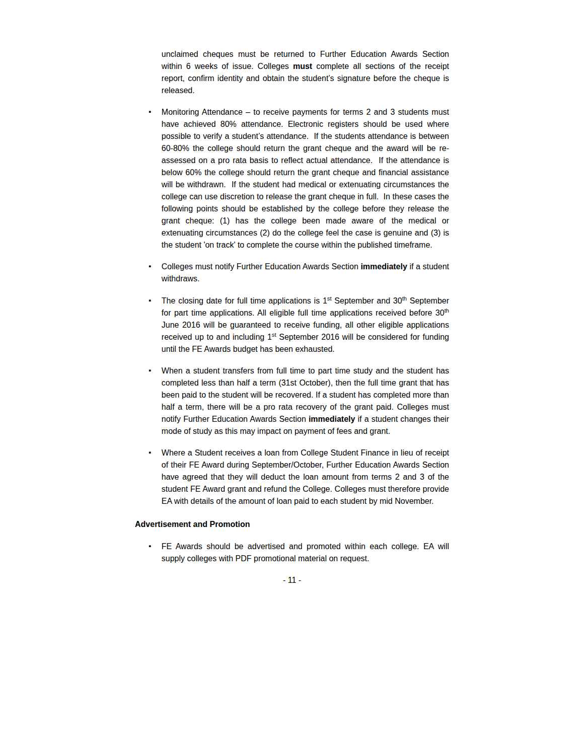unclaimed cheques must be returned to Further Education Awards Section within 6 weeks of issue. Colleges must complete all sections of the receipt report, confirm identity and obtain the student’s signature before the cheque is released.
Monitoring Attendance – to receive payments for terms 2 and 3 students must have achieved 80% attendance. Electronic registers should be used where possible to verify a student’s attendance. If the students attendance is between 60-80% the college should return the grant cheque and the award will be re-assessed on a pro rata basis to reflect actual attendance. If the attendance is below 60% the college should return the grant cheque and financial assistance will be withdrawn. If the student had medical or extenuating circumstances the college can use discretion to release the grant cheque in full. In these cases the following points should be established by the college before they release the grant cheque: (1) has the college been made aware of the medical or extenuating circumstances (2) do the college feel the case is genuine and (3) is the student 'on track' to complete the course within the published timeframe.
Colleges must notify Further Education Awards Section immediately if a student withdraws.
The closing date for full time applications is 1st September and 30th September for part time applications. All eligible full time applications received before 30th June 2016 will be guaranteed to receive funding, all other eligible applications received up to and including 1st September 2016 will be considered for funding until the FE Awards budget has been exhausted.
When a student transfers from full time to part time study and the student has completed less than half a term (31st October), then the full time grant that has been paid to the student will be recovered. If a student has completed more than half a term, there will be a pro rata recovery of the grant paid. Colleges must notify Further Education Awards Section immediately if a student changes their mode of study as this may impact on payment of fees and grant.
Where a Student receives a loan from College Student Finance in lieu of receipt of their FE Award during September/October, Further Education Awards Section have agreed that they will deduct the loan amount from terms 2 and 3 of the student FE Award grant and refund the College. Colleges must therefore provide EA with details of the amount of loan paid to each student by mid November.
Advertisement and Promotion
FE Awards should be advertised and promoted within each college. EA will supply colleges with PDF promotional material on request.
- 11 -